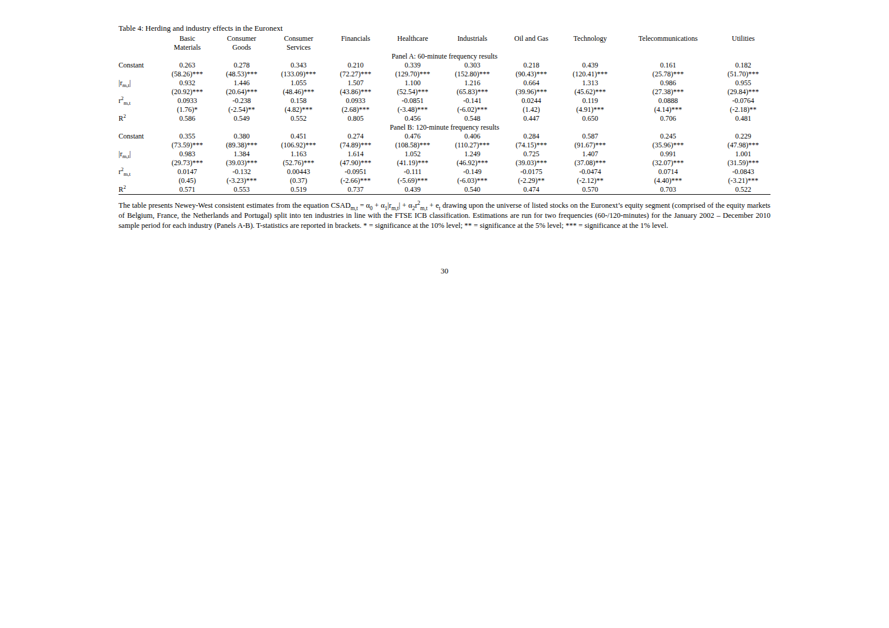Table 4: Herding and industry effects in the Euronext
| | Basic | Consumer | Consumer | Financials | Healthcare | Industrials | Oil and Gas | Technology | Telecommunications | Utilities |
| --- | --- | --- | --- | --- | --- | --- | --- | --- | --- | --- |
| | Materials | Goods | Services | | | | | | | |
| Panel A: 60-minute frequency results |
| Constant | 0.263 | 0.278 | 0.343 | 0.210 | 0.339 | 0.303 | 0.218 | 0.439 | 0.161 | 0.182 |
| | (58.26)*** | (48.53)*** | (133.09)*** | (72.27)*** | (129.70)*** | (152.80)*** | (90.43)*** | (120.41)*** | (25.78)*** | (51.70)*** |
| /r m,t / | 0.932 | 1.446 | 1.055 | 1.507 | 1.100 | 1.216 | 0.664 | 1.313 | 0.986 | 0.955 |
| | (20.92)*** | (20.64)*** | (48.46)*** | (43.86)*** | (52.54)*** | (65.83)*** | (39.96)*** | (45.62)*** | (27.38)*** | (29.84)*** |
| r 2 m,t | 0.0933 | -0.238 | 0.158 | 0.0933 | -0.0851 | -0.141 | 0.0244 | 0.119 | 0.0888 | -0.0764 |
| | (1.76)* | (-2.54)** | (4.82)*** | (2.68)*** | (-3.48)*** | (-6.02)*** | (1.42) | (4.91)*** | (4.14)*** | (-2.18)** |
| R 2 | 0.586 | 0.549 | 0.552 | 0.805 | 0.456 | 0.548 | 0.447 | 0.650 | 0.706 | 0.481 |
| Panel B: 120-minute frequency results |
| Constant | 0.355 | 0.380 | 0.451 | 0.274 | 0.476 | 0.406 | 0.284 | 0.587 | 0.245 | 0.229 |
| | (73.59)*** | (89.38)*** | (106.92)*** | (74.89)*** | (108.58)*** | (110.27)*** | (74.15)*** | (91.67)*** | (35.96)*** | (47.98)*** |
| /r m,t / | 0.983 | 1.384 | 1.163 | 1.614 | 1.052 | 1.249 | 0.725 | 1.407 | 0.991 | 1.001 |
| | (29.73)*** | (39.03)*** | (52.76)*** | (47.90)*** | (41.19)*** | (46.92)*** | (39.03)*** | (37.08)*** | (32.07)*** | (31.59)*** |
| r 2 m,t | 0.0147 | -0.132 | 0.00443 | -0.0951 | -0.111 | -0.149 | -0.0175 | -0.0474 | 0.0714 | -0.0843 |
| | (0.45) | (-3.23)*** | (0.37) | (-2.66)*** | (-5.69)*** | (-6.03)*** | (-2.29)** | (-2.12)** | (4.40)*** | (-3.21)*** |
| R 2 | 0.571 | 0.553 | 0.519 | 0.737 | 0.439 | 0.540 | 0.474 | 0.570 | 0.703 | 0.522 |
The table presents Newey-West consistent estimates from the equation CSADm,t = α0 + α1|rm,t| + α2r2m,t + et drawing upon the universe of listed stocks on the Euronext’s equity segment (comprised of the equity markets of Belgium, France, the Netherlands and Portugal) split into ten industries in line with the FTSE ICB classification. Estimations are run for two frequencies (60-/120-minutes) for the January 2002 – December 2010 sample period for each industry (Panels A-B). T-statistics are reported in brackets. * = significance at the 10% level; ** = significance at the 5% level; *** = significance at the 1% level.
30